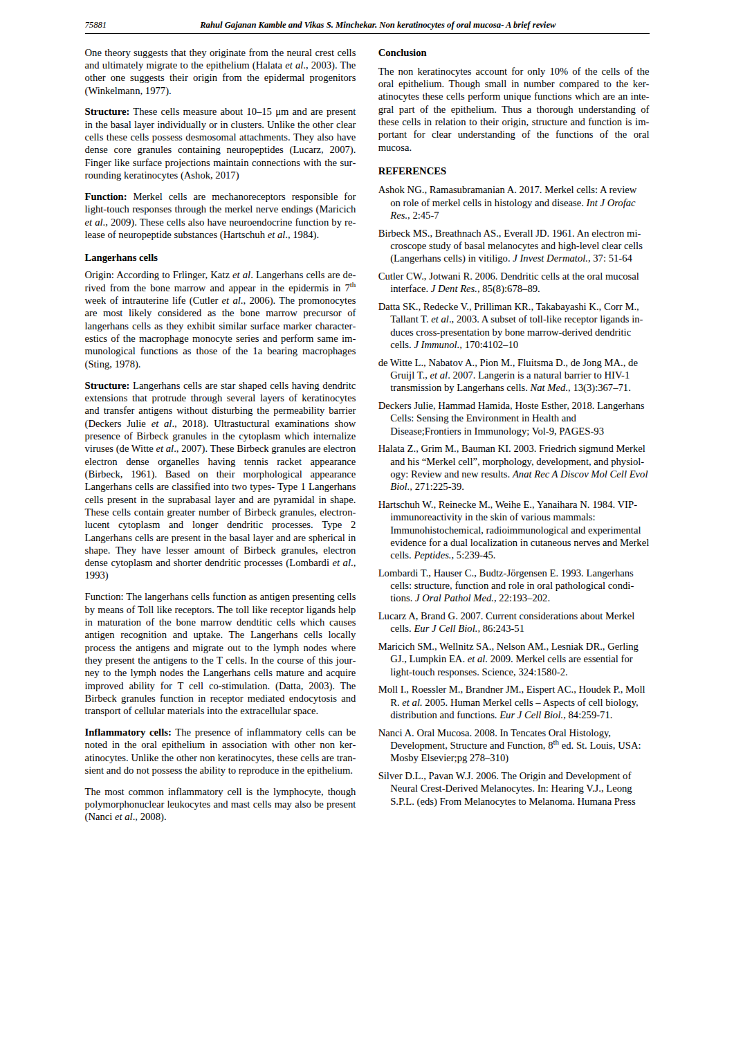75881 Rahul Gajanan Kamble and Vikas S. Minchekar. Non keratinocytes of oral mucosa- A brief review
One theory suggests that they originate from the neural crest cells and ultimately migrate to the epithelium (Halata et al., 2003). The other one suggests their origin from the epidermal progenitors (Winkelmann, 1977).
Structure: These cells measure about 10–15 μm and are present in the basal layer individually or in clusters. Unlike the other clear cells these cells possess desmosomal attachments. They also have dense core granules containing neuropeptides (Lucarz, 2007). Finger like surface projections maintain connections with the surrounding keratinocytes (Ashok, 2017)
Function: Merkel cells are mechanoreceptors responsible for light-touch responses through the merkel nerve endings (Maricich et al., 2009). These cells also have neuroendocrine function by release of neuropeptide substances (Hartschuh et al., 1984).
Langerhans cells
Origin: According to Frlinger, Katz et al. Langerhans cells are derived from the bone marrow and appear in the epidermis in 7th week of intrauterine life (Cutler et al., 2006). The promonocytes are most likely considered as the bone marrow precursor of langerhans cells as they exhibit similar surface marker characterestics of the macrophage monocyte series and perform same immunological functions as those of the 1a bearing macrophages (Sting, 1978).
Structure: Langerhans cells are star shaped cells having dendritc extensions that protrude through several layers of keratinocytes and transfer antigens without disturbing the permeability barrier (Deckers Julie et al., 2018). Ultrastuctural examinations show presence of Birbeck granules in the cytoplasm which internalize viruses (de Witte et al., 2007). These Birbeck granules are electron electron dense organelles having tennis racket appearance (Birbeck, 1961). Based on their morphological appearance Langerhans cells are classified into two types- Type 1 Langerhans cells present in the suprabasal layer and are pyramidal in shape. These cells contain greater number of Birbeck granules, electron-lucent cytoplasm and longer dendritic processes. Type 2 Langerhans cells are present in the basal layer and are spherical in shape. They have lesser amount of Birbeck granules, electron dense cytoplasm and shorter dendritic processes (Lombardi et al., 1993)
Function: The langerhans cells function as antigen presenting cells by means of Toll like receptors. The toll like receptor ligands help in maturation of the bone marrow dendtitic cells which causes antigen recognition and uptake. The Langerhans cells locally process the antigens and migrate out to the lymph nodes where they present the antigens to the T cells. In the course of this journey to the lymph nodes the Langerhans cells mature and acquire improved ability for T cell co-stimulation. (Datta, 2003). The Birbeck granules function in receptor mediated endocytosis and transport of cellular materials into the extracellular space.
Inflammatory cells: The presence of inflammatory cells can be noted in the oral epithelium in association with other non keratinocytes. Unlike the other non keratinocytes, these cells are transient and do not possess the ability to reproduce in the epithelium.
The most common inflammatory cell is the lymphocyte, though polymorphonuclear leukocytes and mast cells may also be present (Nanci et al., 2008).
Conclusion
The non keratinocytes account for only 10% of the cells of the oral epithelium. Though small in number compared to the keratinocytes these cells perform unique functions which are an integral part of the epithelium. Thus a thorough understanding of these cells in relation to their origin, structure and function is important for clear understanding of the functions of the oral mucosa.
REFERENCES
Ashok NG., Ramasubramanian A. 2017. Merkel cells: A review on role of merkel cells in histology and disease. Int J Orofac Res., 2:45-7
Birbeck MS., Breathnach AS., Everall JD. 1961. An electron microscope study of basal melanocytes and high-level clear cells (Langerhans cells) in vitiligo. J Invest Dermatol., 37: 51-64
Cutler CW., Jotwani R. 2006. Dendritic cells at the oral mucosal interface. J Dent Res., 85(8):678–89.
Datta SK., Redecke V., Prilliman KR., Takabayashi K., Corr M., Tallant T. et al., 2003. A subset of toll-like receptor ligands induces cross-presentation by bone marrow-derived dendritic cells. J Immunol., 170:4102–10
de Witte L., Nabatov A., Pion M., Fluitsma D., de Jong MA., de Gruijl T., et al. 2007. Langerin is a natural barrier to HIV-1 transmission by Langerhans cells. Nat Med., 13(3):367–71.
Deckers Julie, Hammad Hamida, Hoste Esther, 2018. Langerhans Cells: Sensing the Environment in Health and Disease;Frontiers in Immunology; Vol-9, PAGES-93
Halata Z., Grim M., Bauman KI. 2003. Friedrich sigmund Merkel and his “Merkel cell”, morphology, development, and physiology: Review and new results. Anat Rec A Discov Mol Cell Evol Biol., 271:225-39.
Hartschuh W., Reinecke M., Weihe E., Yanaihara N. 1984. VIP-immunoreactivity in the skin of various mammals: Immunohistochemical, radioimmunological and experimental evidence for a dual localization in cutaneous nerves and Merkel cells. Peptides., 5:239-45.
Lombardi T., Hauser C., Budtz-Jörgensen E. 1993. Langerhans cells: structure, function and role in oral pathological conditions. J Oral Pathol Med., 22:193–202.
Lucarz A, Brand G. 2007. Current considerations about Merkel cells. Eur J Cell Biol., 86:243-51
Maricich SM., Wellnitz SA., Nelson AM., Lesniak DR., Gerling GJ., Lumpkin EA. et al. 2009. Merkel cells are essential for light-touch responses. Science, 324:1580-2.
Moll I., Roessler M., Brandner JM., Eispert AC., Houdek P., Moll R. et al. 2005. Human Merkel cells – Aspects of cell biology, distribution and functions. Eur J Cell Biol., 84:259-71.
Nanci A. Oral Mucosa. 2008. In Tencates Oral Histology, Development, Structure and Function, 8th ed. St. Louis, USA: Mosby Elsevier;pg 278–310)
Silver D.L., Pavan W.J. 2006. The Origin and Development of Neural Crest-Derived Melanocytes. In: Hearing V.J., Leong S.P.L. (eds) From Melanocytes to Melanoma. Humana Press